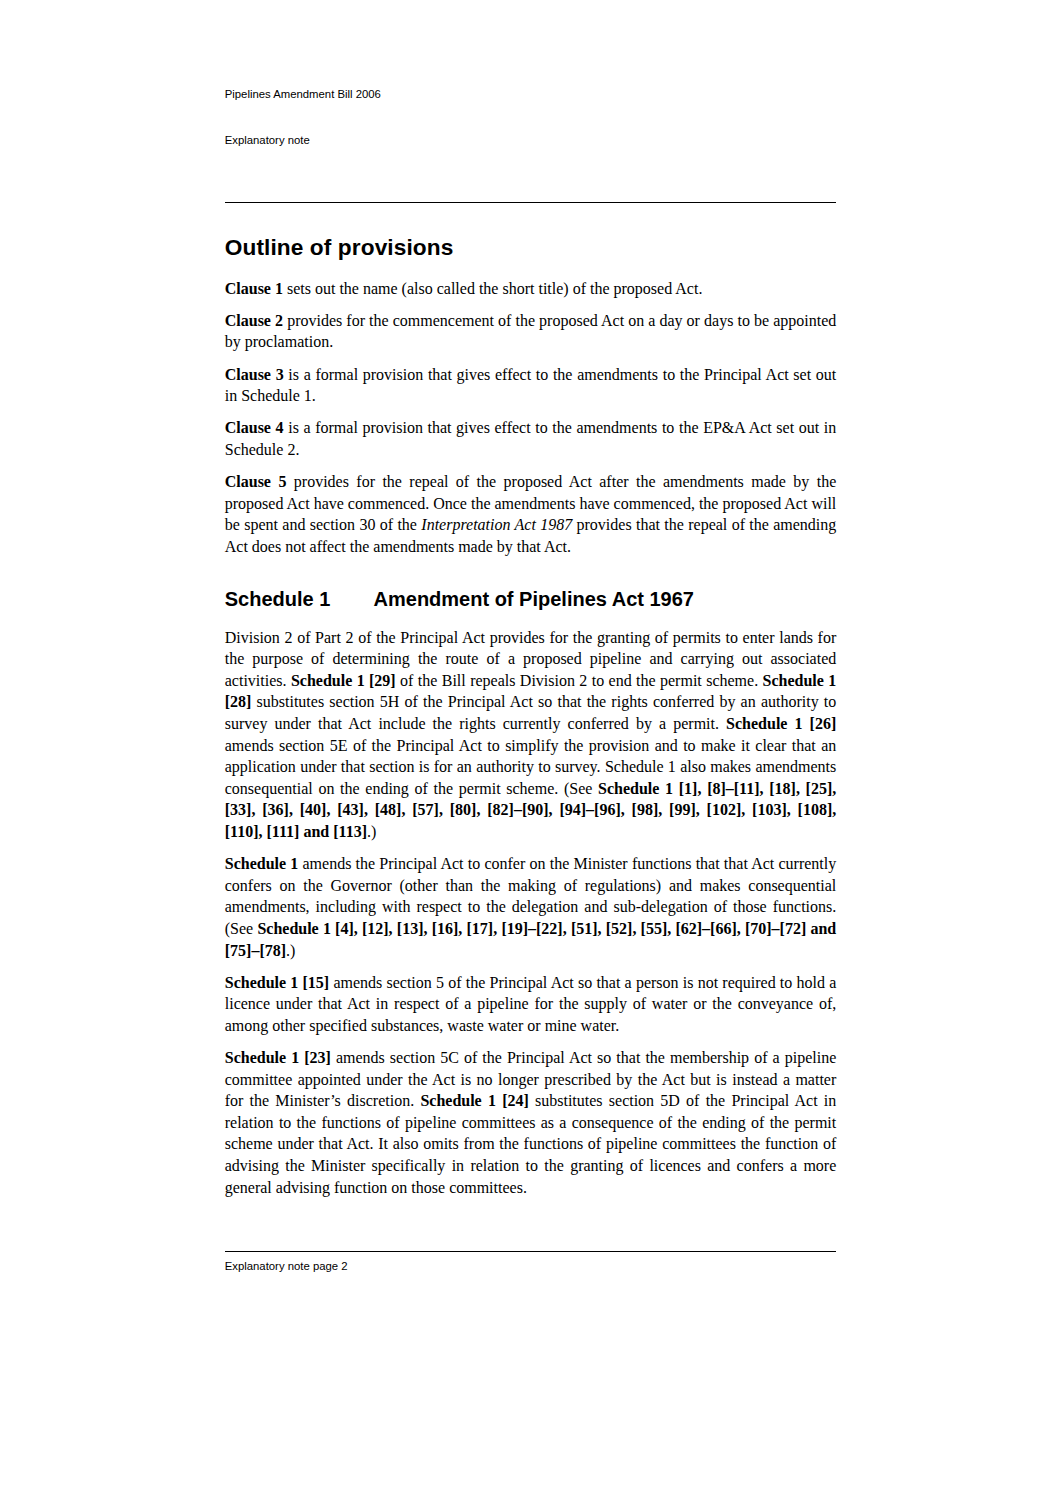Pipelines Amendment Bill 2006
Explanatory note
Outline of provisions
Clause 1 sets out the name (also called the short title) of the proposed Act.
Clause 2 provides for the commencement of the proposed Act on a day or days to be appointed by proclamation.
Clause 3 is a formal provision that gives effect to the amendments to the Principal Act set out in Schedule 1.
Clause 4 is a formal provision that gives effect to the amendments to the EP&A Act set out in Schedule 2.
Clause 5 provides for the repeal of the proposed Act after the amendments made by the proposed Act have commenced. Once the amendments have commenced, the proposed Act will be spent and section 30 of the Interpretation Act 1987 provides that the repeal of the amending Act does not affect the amendments made by that Act.
Schedule 1 Amendment of Pipelines Act 1967
Division 2 of Part 2 of the Principal Act provides for the granting of permits to enter lands for the purpose of determining the route of a proposed pipeline and carrying out associated activities. Schedule 1 [29] of the Bill repeals Division 2 to end the permit scheme. Schedule 1 [28] substitutes section 5H of the Principal Act so that the rights conferred by an authority to survey under that Act include the rights currently conferred by a permit. Schedule 1 [26] amends section 5E of the Principal Act to simplify the provision and to make it clear that an application under that section is for an authority to survey. Schedule 1 also makes amendments consequential on the ending of the permit scheme. (See Schedule 1 [1], [8]–[11], [18], [25], [33], [36], [40], [43], [48], [57], [80], [82]–[90], [94]–[96], [98], [99], [102], [103], [108], [110], [111] and [113].)
Schedule 1 amends the Principal Act to confer on the Minister functions that that Act currently confers on the Governor (other than the making of regulations) and makes consequential amendments, including with respect to the delegation and sub-delegation of those functions. (See Schedule 1 [4], [12], [13], [16], [17], [19]–[22], [51], [52], [55], [62]–[66], [70]–[72] and [75]–[78].)
Schedule 1 [15] amends section 5 of the Principal Act so that a person is not required to hold a licence under that Act in respect of a pipeline for the supply of water or the conveyance of, among other specified substances, waste water or mine water.
Schedule 1 [23] amends section 5C of the Principal Act so that the membership of a pipeline committee appointed under the Act is no longer prescribed by the Act but is instead a matter for the Minister’s discretion. Schedule 1 [24] substitutes section 5D of the Principal Act in relation to the functions of pipeline committees as a consequence of the ending of the permit scheme under that Act. It also omits from the functions of pipeline committees the function of advising the Minister specifically in relation to the granting of licences and confers a more general advising function on those committees.
Explanatory note page 2